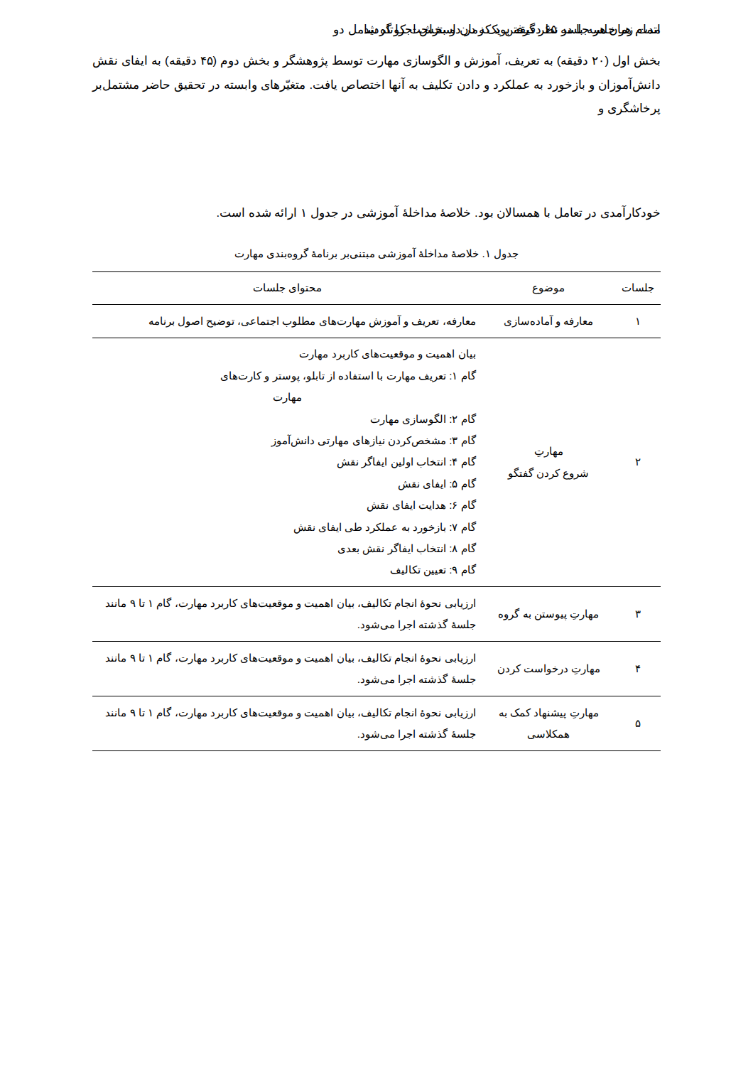اتمام هر جلسه با در نظر گرفتن یک زمان استراحت کوتاه شامل دو مدت زمان هر جلسه ۶۵ دقیقه بود که در دو بخش اجرا گردید.
بخش اول (۲۰ دقیقه) به تعریف، آموزش و الگوسازی مهارت توسط پژوهشگر و بخش دوم (۴۵ دقیقه) به ایفای نقش دانش‌آموزان و بازخورد به عملکرد و دادن تکلیف به آنها اختصاص یافت. متغیّرهای وابسته در تحقیق حاضر مشتمل‌بر پرخاشگری و
خودکارآمدی در تعامل با همسالان بود. خلاصهٔ مداخلهٔ آموزشی در جدول ۱ ارائه شده است.
جدول ۱. خلاصهٔ مداخلهٔ آموزشی مبتنی‌بر برنامهٔ گروه‌بندی مهارت
| جلسات | موضوع | محتوای جلسات |
| --- | --- | --- |
| ۱ | معارفه و آماده‌سازی | معارفه، تعریف و آموزش مهارت‌های مطلوب اجتماعی، توضیح اصول برنامه |
| ۲ | مهارتِ شروع کردن گفتگو | بیان اهمیت و موقعیت‌های کاربرد مهارت گام ۱: تعریف مهارت با استفاده از تابلو، پوستر و کارت‌های مهارت گام ۲: الگوسازی مهارت گام ۳: مشخص‌کردن نیازهای مهارتی دانش‌آموز گام ۴: انتخاب اولین ایفاگر نقش گام ۵: ایفای نقش گام ۶: هدایت ایفای نقش گام ۷: بازخورد به عملکرد طی ایفای نقش گام ۸: انتخاب ایفاگر نقش بعدی گام ۹: تعیین تکالیف |
| ۳ | مهارتِ پیوستن به گروه | ارزیابی نحوهٔ انجام تکالیف، بیان اهمیت و موقعیت‌های کاربرد مهارت، گام ۱ تا ۹ مانند جلسهٔ گذشته اجرا می‌شود. |
| ۴ | مهارتِ درخواست کردن | ارزیابی نحوهٔ انجام تکالیف، بیان اهمیت و موقعیت‌های کاربرد مهارت، گام ۱ تا ۹ مانند جلسهٔ گذشته اجرا می‌شود. |
| ۵ | مهارتِ پیشنهاد کمک به همکلاسی | ارزیابی نحوهٔ انجام تکالیف، بیان اهمیت و موقعیت‌های کاربرد مهارت، گام ۱ تا ۹ مانند جلسهٔ گذشته اجرا می‌شود. |